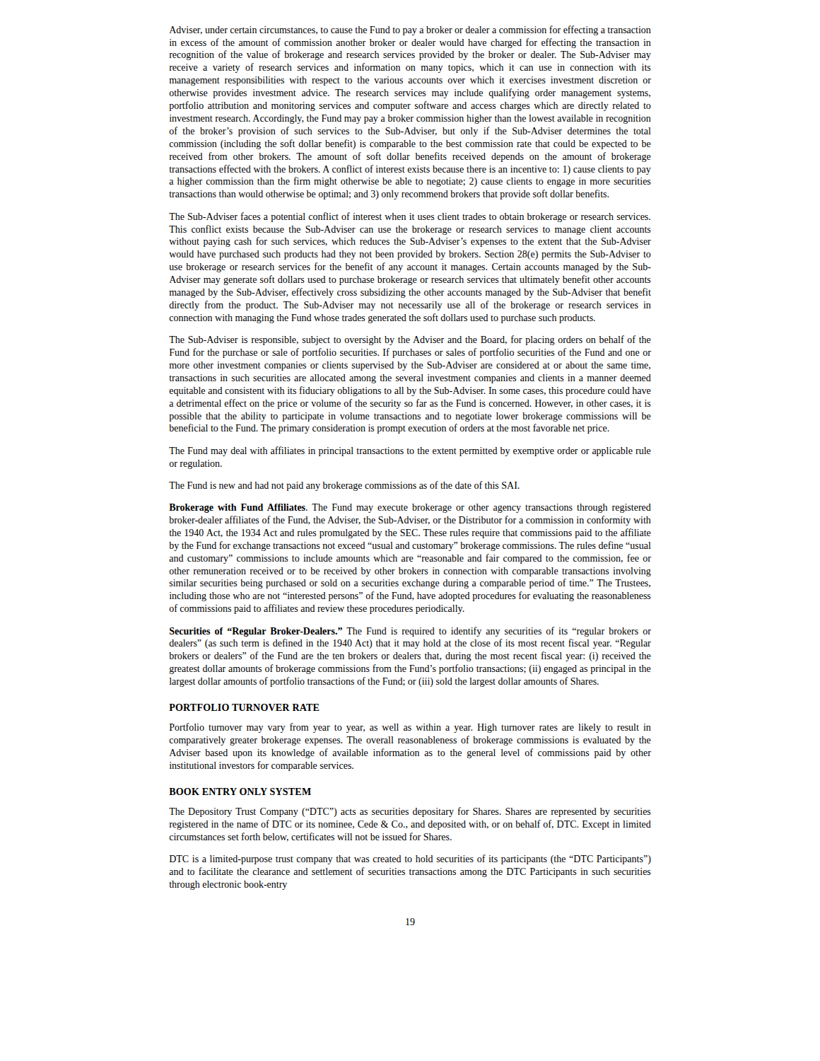Adviser, under certain circumstances, to cause the Fund to pay a broker or dealer a commission for effecting a transaction in excess of the amount of commission another broker or dealer would have charged for effecting the transaction in recognition of the value of brokerage and research services provided by the broker or dealer. The Sub-Adviser may receive a variety of research services and information on many topics, which it can use in connection with its management responsibilities with respect to the various accounts over which it exercises investment discretion or otherwise provides investment advice. The research services may include qualifying order management systems, portfolio attribution and monitoring services and computer software and access charges which are directly related to investment research. Accordingly, the Fund may pay a broker commission higher than the lowest available in recognition of the broker’s provision of such services to the Sub-Adviser, but only if the Sub-Adviser determines the total commission (including the soft dollar benefit) is comparable to the best commission rate that could be expected to be received from other brokers. The amount of soft dollar benefits received depends on the amount of brokerage transactions effected with the brokers. A conflict of interest exists because there is an incentive to: 1) cause clients to pay a higher commission than the firm might otherwise be able to negotiate; 2) cause clients to engage in more securities transactions than would otherwise be optimal; and 3) only recommend brokers that provide soft dollar benefits.
The Sub-Adviser faces a potential conflict of interest when it uses client trades to obtain brokerage or research services. This conflict exists because the Sub-Adviser can use the brokerage or research services to manage client accounts without paying cash for such services, which reduces the Sub-Adviser’s expenses to the extent that the Sub-Adviser would have purchased such products had they not been provided by brokers. Section 28(e) permits the Sub-Adviser to use brokerage or research services for the benefit of any account it manages. Certain accounts managed by the Sub-Adviser may generate soft dollars used to purchase brokerage or research services that ultimately benefit other accounts managed by the Sub-Adviser, effectively cross subsidizing the other accounts managed by the Sub-Adviser that benefit directly from the product. The Sub-Adviser may not necessarily use all of the brokerage or research services in connection with managing the Fund whose trades generated the soft dollars used to purchase such products.
The Sub-Adviser is responsible, subject to oversight by the Adviser and the Board, for placing orders on behalf of the Fund for the purchase or sale of portfolio securities. If purchases or sales of portfolio securities of the Fund and one or more other investment companies or clients supervised by the Sub-Adviser are considered at or about the same time, transactions in such securities are allocated among the several investment companies and clients in a manner deemed equitable and consistent with its fiduciary obligations to all by the Sub-Adviser. In some cases, this procedure could have a detrimental effect on the price or volume of the security so far as the Fund is concerned. However, in other cases, it is possible that the ability to participate in volume transactions and to negotiate lower brokerage commissions will be beneficial to the Fund. The primary consideration is prompt execution of orders at the most favorable net price.
The Fund may deal with affiliates in principal transactions to the extent permitted by exemptive order or applicable rule or regulation.
The Fund is new and had not paid any brokerage commissions as of the date of this SAI.
Brokerage with Fund Affiliates. The Fund may execute brokerage or other agency transactions through registered broker-dealer affiliates of the Fund, the Adviser, the Sub-Adviser, or the Distributor for a commission in conformity with the 1940 Act, the 1934 Act and rules promulgated by the SEC. These rules require that commissions paid to the affiliate by the Fund for exchange transactions not exceed “usual and customary” brokerage commissions. The rules define “usual and customary” commissions to include amounts which are “reasonable and fair compared to the commission, fee or other remuneration received or to be received by other brokers in connection with comparable transactions involving similar securities being purchased or sold on a securities exchange during a comparable period of time.” The Trustees, including those who are not “interested persons” of the Fund, have adopted procedures for evaluating the reasonableness of commissions paid to affiliates and review these procedures periodically.
Securities of “Regular Broker-Dealers.” The Fund is required to identify any securities of its “regular brokers or dealers” (as such term is defined in the 1940 Act) that it may hold at the close of its most recent fiscal year. “Regular brokers or dealers” of the Fund are the ten brokers or dealers that, during the most recent fiscal year: (i) received the greatest dollar amounts of brokerage commissions from the Fund’s portfolio transactions; (ii) engaged as principal in the largest dollar amounts of portfolio transactions of the Fund; or (iii) sold the largest dollar amounts of Shares.
Portfolio Turnover Rate
Portfolio turnover may vary from year to year, as well as within a year. High turnover rates are likely to result in comparatively greater brokerage expenses. The overall reasonableness of brokerage commissions is evaluated by the Adviser based upon its knowledge of available information as to the general level of commissions paid by other institutional investors for comparable services.
Book Entry Only System
The Depository Trust Company (“DTC”) acts as securities depositary for Shares. Shares are represented by securities registered in the name of DTC or its nominee, Cede & Co., and deposited with, or on behalf of, DTC. Except in limited circumstances set forth below, certificates will not be issued for Shares.
DTC is a limited-purpose trust company that was created to hold securities of its participants (the “DTC Participants”) and to facilitate the clearance and settlement of securities transactions among the DTC Participants in such securities through electronic book-entry
19